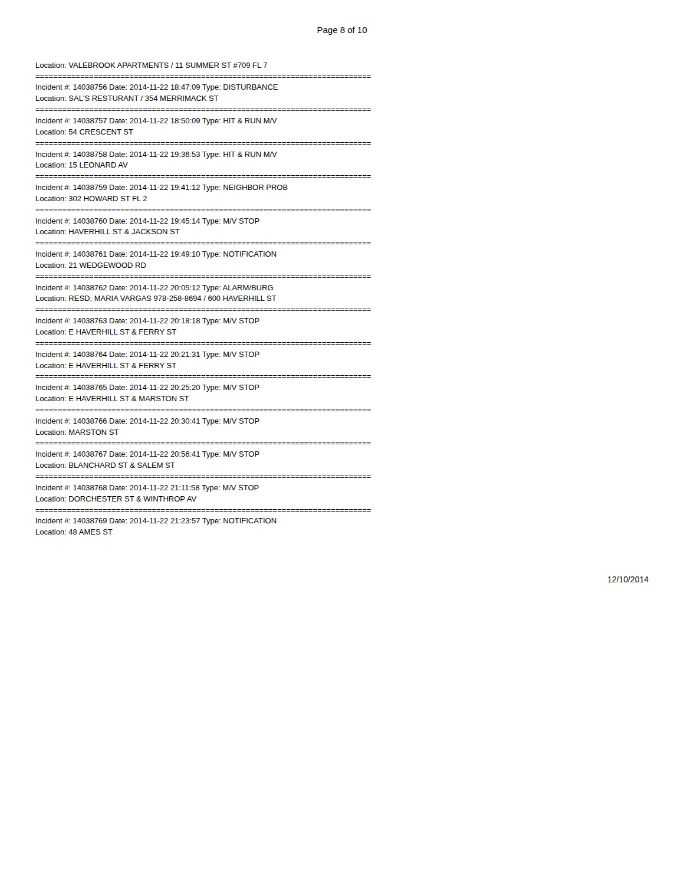Page 8 of 10
Location: VALEBROOK APARTMENTS / 11 SUMMER ST #709 FL 7 =========================================================================== Incident #: 14038756 Date: 2014-11-22 18:47:09 Type: DISTURBANCE Location: SAL'S RESTURANT / 354 MERRIMACK ST =========================================================================== Incident #: 14038757 Date: 2014-11-22 18:50:09 Type: HIT & RUN M/V Location: 54 CRESCENT ST =========================================================================== Incident #: 14038758 Date: 2014-11-22 19:36:53 Type: HIT & RUN M/V Location: 15 LEONARD AV =========================================================================== Incident #: 14038759 Date: 2014-11-22 19:41:12 Type: NEIGHBOR PROB Location: 302 HOWARD ST FL 2 =========================================================================== Incident #: 14038760 Date: 2014-11-22 19:45:14 Type: M/V STOP Location: HAVERHILL ST & JACKSON ST =========================================================================== Incident #: 14038761 Date: 2014-11-22 19:49:10 Type: NOTIFICATION Location: 21 WEDGEWOOD RD =========================================================================== Incident #: 14038762 Date: 2014-11-22 20:05:12 Type: ALARM/BURG Location: RESD; MARIA VARGAS 978-258-8694 / 600 HAVERHILL ST =========================================================================== Incident #: 14038763 Date: 2014-11-22 20:18:18 Type: M/V STOP Location: E HAVERHILL ST & FERRY ST =========================================================================== Incident #: 14038764 Date: 2014-11-22 20:21:31 Type: M/V STOP Location: E HAVERHILL ST & FERRY ST =========================================================================== Incident #: 14038765 Date: 2014-11-22 20:25:20 Type: M/V STOP Location: E HAVERHILL ST & MARSTON ST =========================================================================== Incident #: 14038766 Date: 2014-11-22 20:30:41 Type: M/V STOP Location: MARSTON ST =========================================================================== Incident #: 14038767 Date: 2014-11-22 20:56:41 Type: M/V STOP Location: BLANCHARD ST & SALEM ST =========================================================================== Incident #: 14038768 Date: 2014-11-22 21:11:58 Type: M/V STOP Location: DORCHESTER ST & WINTHROP AV =========================================================================== Incident #: 14038769 Date: 2014-11-22 21:23:57 Type: NOTIFICATION Location: 48 AMES ST
12/10/2014